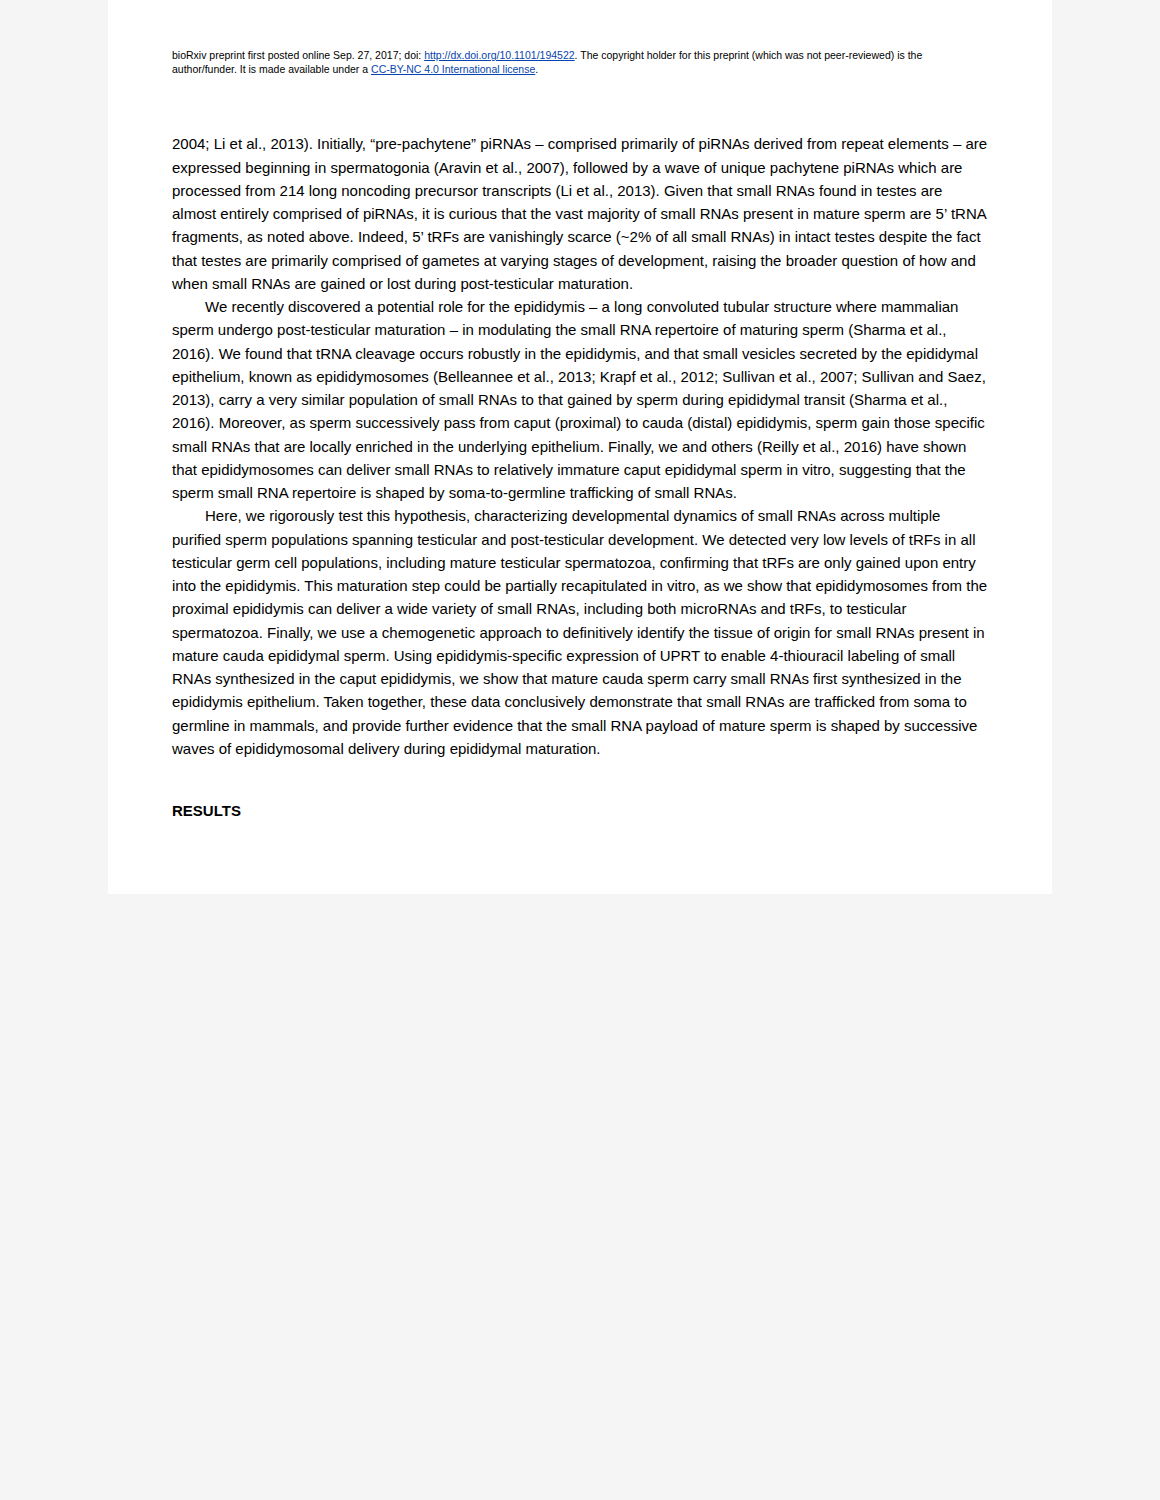bioRxiv preprint first posted online Sep. 27, 2017; doi: http://dx.doi.org/10.1101/194522. The copyright holder for this preprint (which was not peer-reviewed) is the author/funder. It is made available under a CC-BY-NC 4.0 International license.
2004; Li et al., 2013). Initially, “pre-pachytene” piRNAs – comprised primarily of piRNAs derived from repeat elements – are expressed beginning in spermatogonia (Aravin et al., 2007), followed by a wave of unique pachytene piRNAs which are processed from 214 long noncoding precursor transcripts (Li et al., 2013). Given that small RNAs found in testes are almost entirely comprised of piRNAs, it is curious that the vast majority of small RNAs present in mature sperm are 5’ tRNA fragments, as noted above. Indeed, 5’ tRFs are vanishingly scarce (~2% of all small RNAs) in intact testes despite the fact that testes are primarily comprised of gametes at varying stages of development, raising the broader question of how and when small RNAs are gained or lost during post-testicular maturation.
We recently discovered a potential role for the epididymis – a long convoluted tubular structure where mammalian sperm undergo post-testicular maturation – in modulating the small RNA repertoire of maturing sperm (Sharma et al., 2016). We found that tRNA cleavage occurs robustly in the epididymis, and that small vesicles secreted by the epididymal epithelium, known as epididymosomes (Belleannee et al., 2013; Krapf et al., 2012; Sullivan et al., 2007; Sullivan and Saez, 2013), carry a very similar population of small RNAs to that gained by sperm during epididymal transit (Sharma et al., 2016). Moreover, as sperm successively pass from caput (proximal) to cauda (distal) epididymis, sperm gain those specific small RNAs that are locally enriched in the underlying epithelium. Finally, we and others (Reilly et al., 2016) have shown that epididymosomes can deliver small RNAs to relatively immature caput epididymal sperm in vitro, suggesting that the sperm small RNA repertoire is shaped by soma-to-germline trafficking of small RNAs.
Here, we rigorously test this hypothesis, characterizing developmental dynamics of small RNAs across multiple purified sperm populations spanning testicular and post-testicular development. We detected very low levels of tRFs in all testicular germ cell populations, including mature testicular spermatozoa, confirming that tRFs are only gained upon entry into the epididymis. This maturation step could be partially recapitulated in vitro, as we show that epididymosomes from the proximal epididymis can deliver a wide variety of small RNAs, including both microRNAs and tRFs, to testicular spermatozoa. Finally, we use a chemogenetic approach to definitively identify the tissue of origin for small RNAs present in mature cauda epididymal sperm. Using epididymis-specific expression of UPRT to enable 4-thiouracil labeling of small RNAs synthesized in the caput epididymis, we show that mature cauda sperm carry small RNAs first synthesized in the epididymis epithelium. Taken together, these data conclusively demonstrate that small RNAs are trafficked from soma to germline in mammals, and provide further evidence that the small RNA payload of mature sperm is shaped by successive waves of epididymosomal delivery during epididymal maturation.
RESULTS